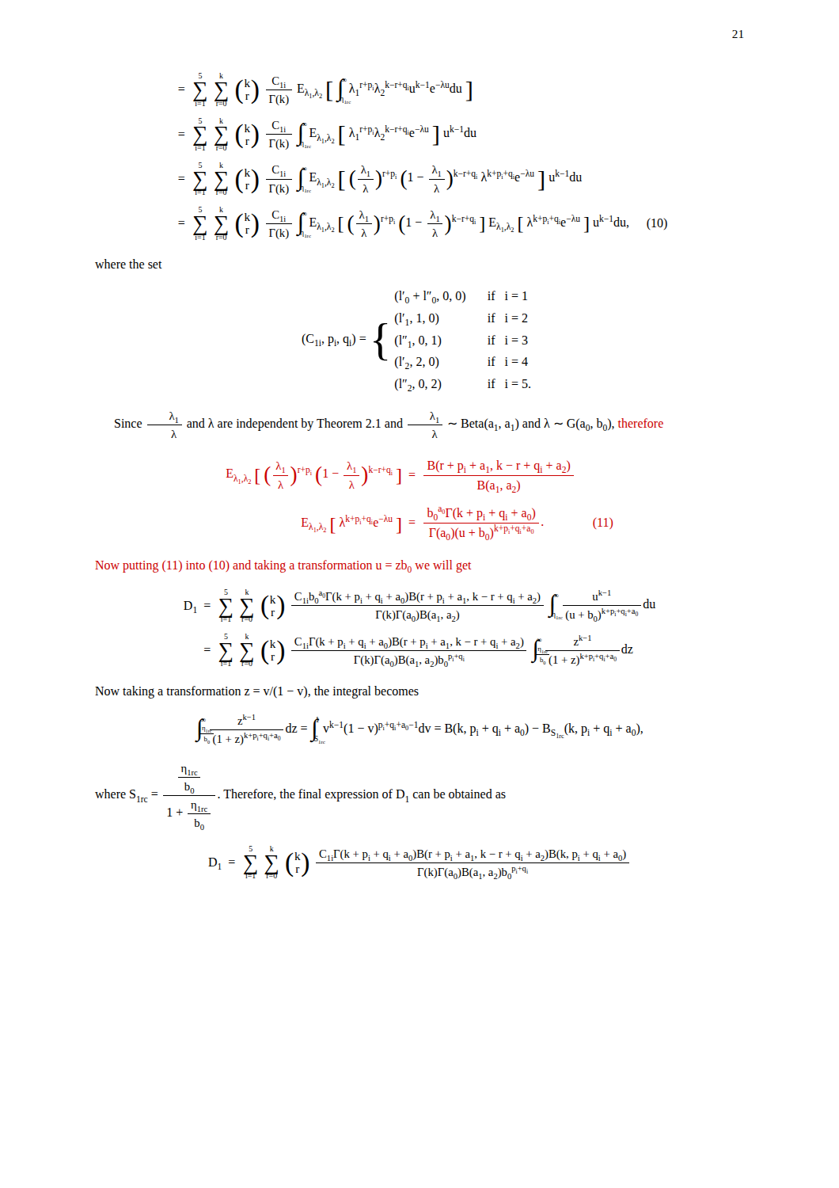21
| | = | 5 ∑ i=1 k ∑ r=0 ( k r ) C 1i Γ(k) E λ 1 ,λ 2 [ ∞ ∫ η 1rc λ 1 r+p i λ 2 k−r+q i u k−1 e −λu du ] | |
| | = | 5 ∑ i=1 k ∑ r=0 ( k r ) C 1i Γ(k) ∞ ∫ η 1rc E λ 1 ,λ 2 [ λ 1 r+p i λ 2 k−r+q i e −λu ] u k−1 du | |
| | = | 5 ∑ i=1 k ∑ r=0 ( k r ) C 1i Γ(k) ∞ ∫ η 1rc E λ 1 ,λ 2 [ ( λ 1 λ ) r+p i ( 1 − λ 1 λ ) k−r+q i λ k+p i +q i e −λu ] u k−1 du | |
| | = | 5 ∑ i=1 k ∑ r=0 ( k r ) C 1i Γ(k) ∞ ∫ η 1rc E λ 1 ,λ 2 [ ( λ 1 λ ) r+p i ( 1 − λ 1 λ ) k−r+q i ] E λ 1 ,λ 2 [ λ k+p i +q i e −λu ] u k−1 du, | (10) |
where the set
(C1i, pi, qi) = {
| (l′ 0 + l″ 0 , 0, 0) | if i = 1 |
| (l′ 1 , 1, 0) | if i = 2 |
| (l″ 1 , 0, 1) | if i = 3 |
| (l′ 2 , 2, 0) | if i = 4 |
| (l″ 2 , 0, 2) | if i = 5. |
Since λ1 λ and λ are independent by Theorem 2.1 and λ1 λ ∼ Beta(a1, a1) and λ ∼ G(a0, b0), therefore
| E λ 1 ,λ 2 [ ( λ 1 λ ) r+p i ( 1 − λ 1 λ ) k−r+q i ] | = | B(r + p i + a 1 , k − r + q i + a 2 ) B(a 1 , a 2 ) | |
| E λ 1 ,λ 2 [ λ k+p i +q i e −λu ] | = | b 0 a 0 Γ(k + p i + q i + a 0 ) Γ(a 0 )(u + b 0 ) k+p i +q i +a 0 . | (11) |
Now putting (11) into (10) and taking a transformation u = zb0 we will get
| D 1 | = | 5 ∑ i=1 k ∑ r=0 ( k r ) C 1i b 0 a 0 Γ(k + p i + q i + a 0 )B(r + p i + a 1 , k − r + q i + a 2 ) Γ(k)Γ(a 0 )B(a 1 , a 2 ) ∞ ∫ η 1rc u k−1 (u + b 0 ) k+p i +q i +a 0 du |
| | = | 5 ∑ i=1 k ∑ r=0 ( k r ) C 1i Γ(k + p i + q i + a 0 )B(r + p i + a 1 , k − r + q i + a 2 ) Γ(k)Γ(a 0 )B(a 1 , a 2 )b 0 p i +q i ∞ ∫ η 1rc b 0 z k−1 (1 + z) k+p i +q i +a 0 dz |
Now taking a transformation z = v/(1 − v), the integral becomes
∞∫η1rc b0 zk−1(1 + z)k+pi+qi+a0dz = 1∫S1rc vk−1(1 − v)pi+qi+a0−1dv = B(k, pi + qi + a0) − BS1rc(k, pi + qi + a0),
where S1rc = η1rc b01 + η1rc b0. Therefore, the final expression of D1 can be obtained as
| D 1 | = | 5 ∑ i=1 k ∑ r=0 ( k r ) C 1i Γ(k + p i + q i + a 0 )B(r + p i + a 1 , k − r + q i + a 2 )B(k, p i + q i + a 0 ) Γ(k)Γ(a 0 )B(a 1 , a 2 )b 0 p i +q i |